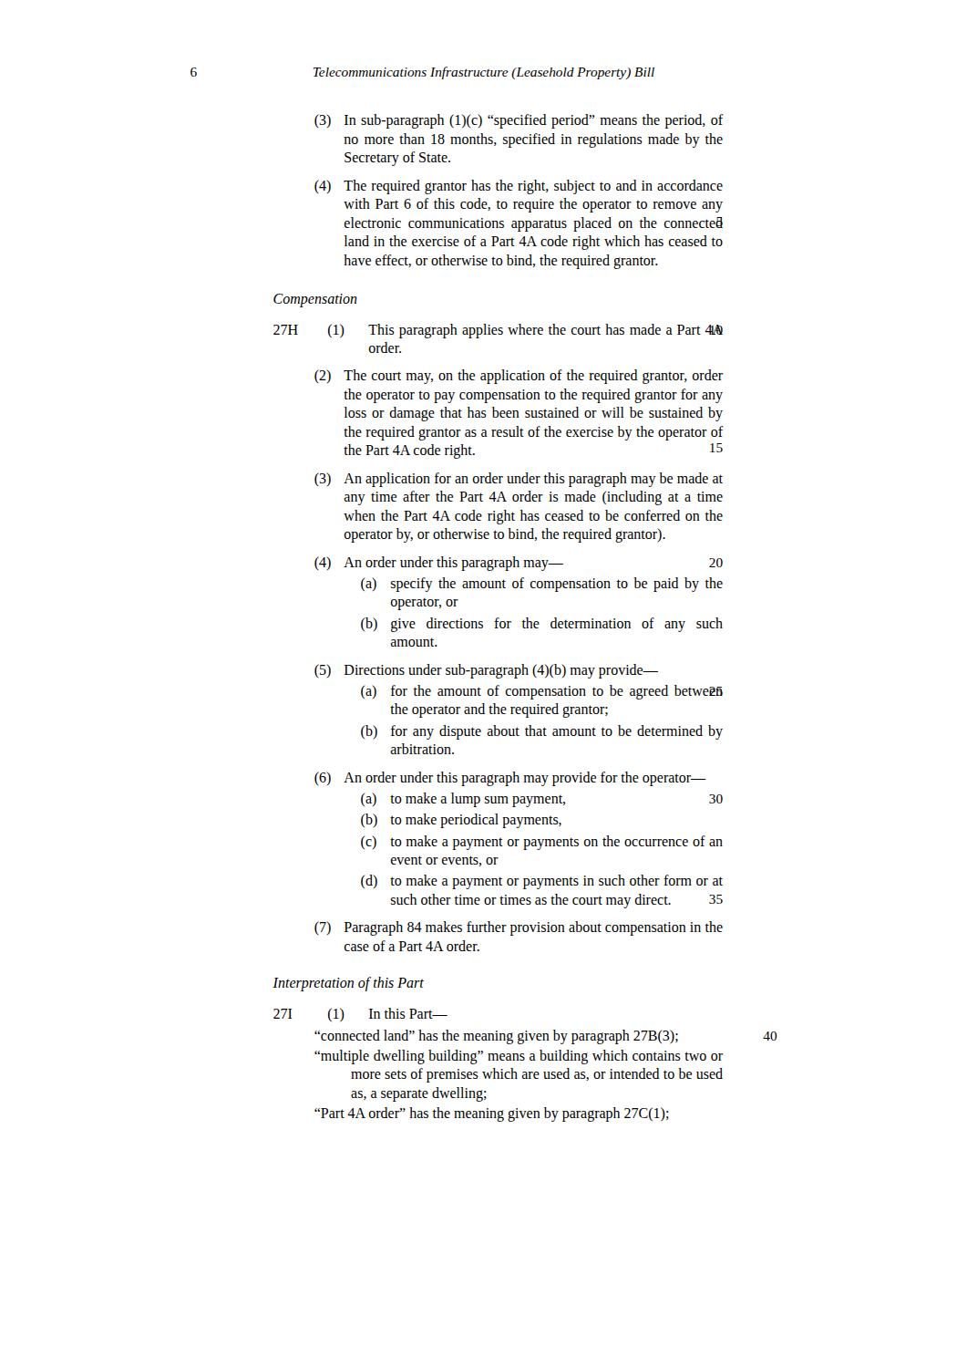6
Telecommunications Infrastructure (Leasehold Property) Bill
(3)
In sub-paragraph (1)(c) “specified period” means the period, of no more than 18 months, specified in regulations made by the Secretary of State.
(4)
The required grantor has the right, subject to and in accordance with Part 6 of this code, to require the operator to remove any electronic communications apparatus placed on the connected land in the exercise of a Part 4A code right which has ceased to have effect, or otherwise to bind, the required grantor.
5
Compensation
27H
(1)
This paragraph applies where the court has made a Part 4A order.
10
(2)
The court may, on the application of the required grantor, order the operator to pay compensation to the required grantor for any loss or damage that has been sustained or will be sustained by the required grantor as a result of the exercise by the operator of the Part 4A code right.
15
(3)
An application for an order under this paragraph may be made at any time after the Part 4A order is made (including at a time when the Part 4A code right has ceased to be conferred on the operator by, or otherwise to bind, the required grantor).
(4)
An order under this paragraph may—
20
(a)
specify the amount of compensation to be paid by the operator, or
(b)
give directions for the determination of any such amount.
(5)
Directions under sub-paragraph (4)(b) may provide—
(a)
for the amount of compensation to be agreed between the operator and the required grantor;
25
(b)
for any dispute about that amount to be determined by arbitration.
(6)
An order under this paragraph may provide for the operator—
(a)
to make a lump sum payment,
30
(b)
to make periodical payments,
(c)
to make a payment or payments on the occurrence of an event or events, or
(d)
to make a payment or payments in such other form or at such other time or times as the court may direct.
35
(7)
Paragraph 84 makes further provision about compensation in the case of a Part 4A order.
Interpretation of this Part
27I
(1)
In this Part—
“connected land” has the meaning given by paragraph 27B(3);
40
“multiple dwelling building” means a building which contains two or more sets of premises which are used as, or intended to be used as, a separate dwelling;
“Part 4A order” has the meaning given by paragraph 27C(1);